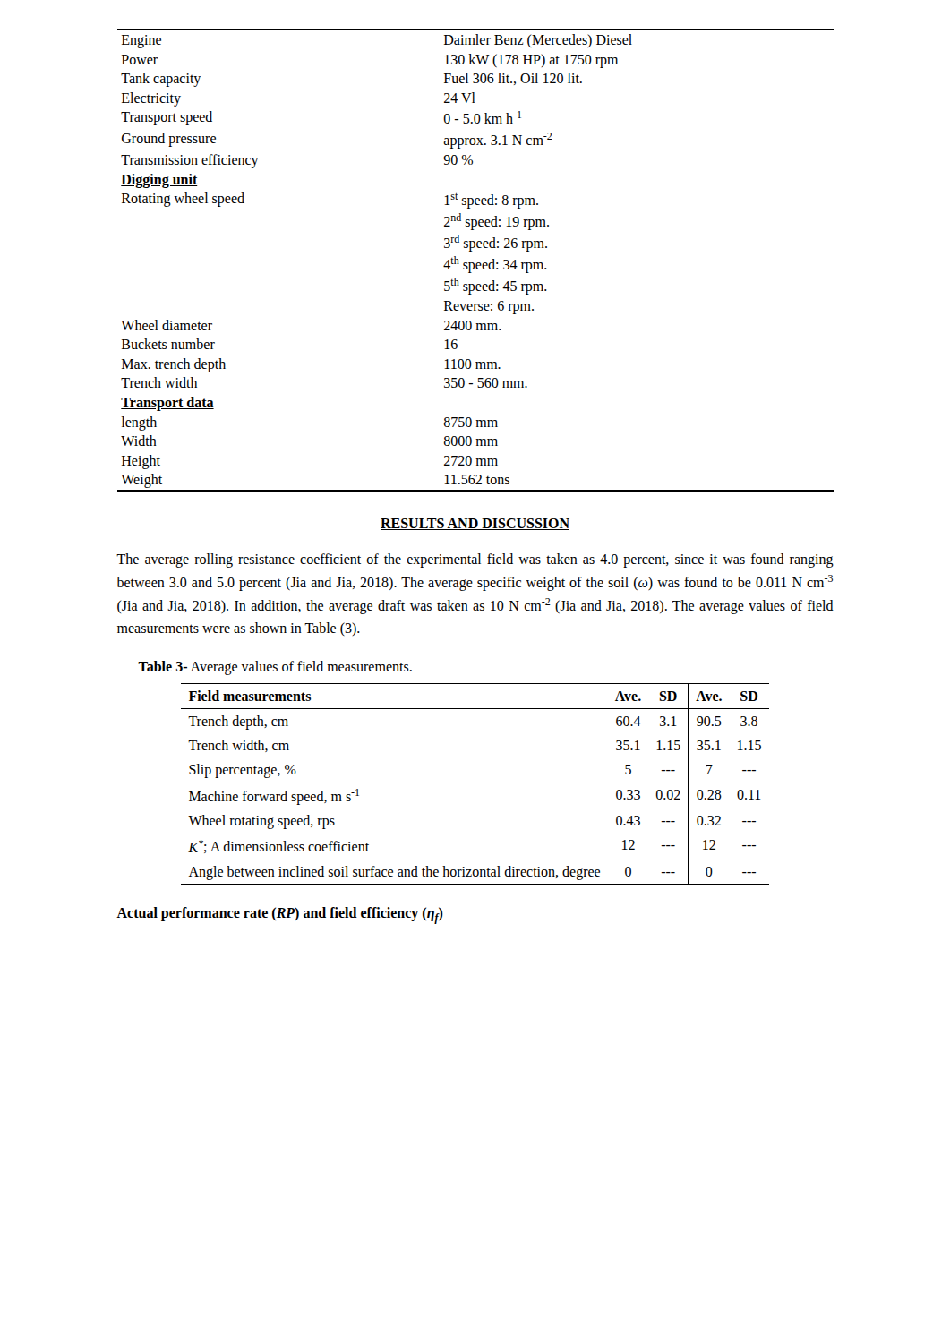| Engine | Daimler Benz (Mercedes) Diesel |
| Power | 130 kW (178 HP) at 1750 rpm |
| Tank capacity | Fuel 306 lit., Oil 120 lit. |
| Electricity | 24 Vl |
| Transport speed | 0 - 5.0 km h -1 |
| Ground pressure | approx. 3.1 N cm -2 |
| Transmission efficiency | 90 % |
| Digging unit | |
| Rotating wheel speed | 1 st speed: 8 rpm. 2 nd speed: 19 rpm. 3 rd speed: 26 rpm. 4 th speed: 34 rpm. 5 th speed: 45 rpm. Reverse: 6 rpm. |
| Wheel diameter | 2400 mm. |
| Buckets number | 16 |
| Max. trench depth | 1100 mm. |
| Trench width | 350 - 560 mm. |
| Transport data | |
| length | 8750 mm |
| Width | 8000 mm |
| Height | 2720 mm |
| Weight | 11.562 tons |
RESULTS AND DISCUSSION
The average rolling resistance coefficient of the experimental field was taken as 4.0 percent, since it was found ranging between 3.0 and 5.0 percent (Jia and Jia, 2018). The average specific weight of the soil (ω) was found to be 0.011 N cm-3 (Jia and Jia, 2018). In addition, the average draft was taken as 10 N cm-2 (Jia and Jia, 2018). The average values of field measurements were as shown in Table (3).
Table 3- Average values of field measurements.
| Field measurements | Ave. | SD | Ave. | SD |
| --- | --- | --- | --- | --- |
| Trench depth, cm | 60.4 | 3.1 | 90.5 | 3.8 |
| Trench width, cm | 35.1 | 1.15 | 35.1 | 1.15 |
| Slip percentage, % | 5 | --- | 7 | --- |
| Machine forward speed, m s -1 | 0.33 | 0.02 | 0.28 | 0.11 |
| Wheel rotating speed, rps | 0.43 | --- | 0.32 | --- |
| K * ; A dimensionless coefficient | 12 | --- | 12 | --- |
| Angle between inclined soil surface and the horizontal direction, degree | 0 | --- | 0 | --- |
Actual performance rate (RP) and field efficiency (ηf)